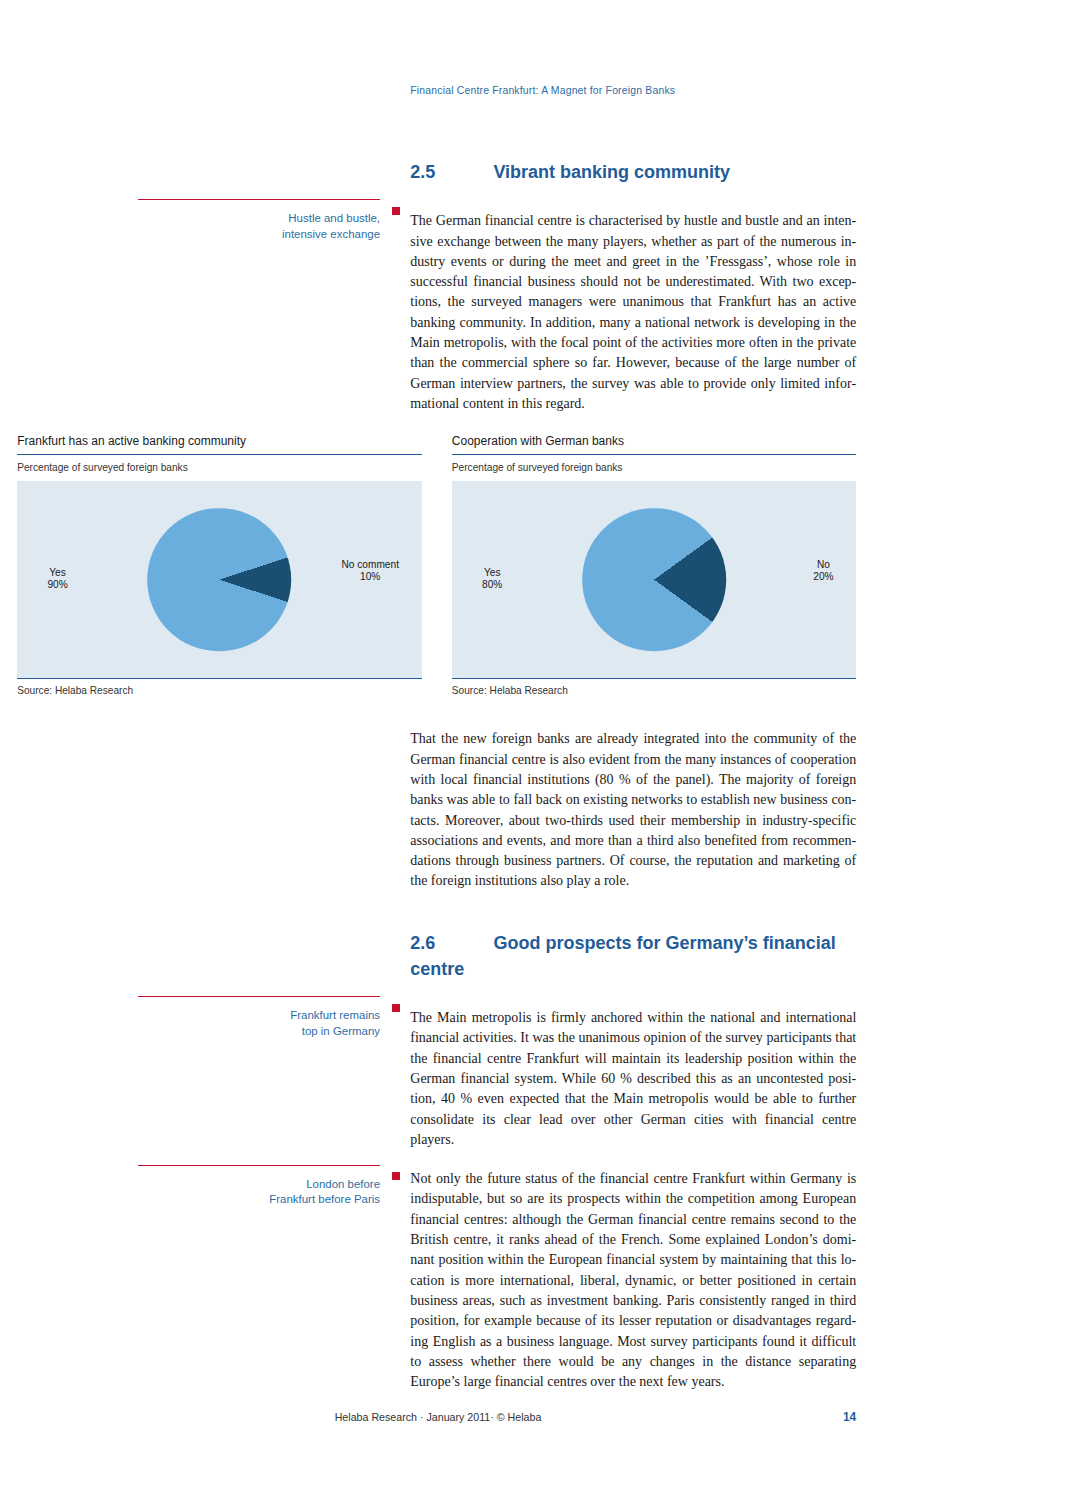Financial Centre Frankfurt: A Magnet for Foreign Banks
2.5 Vibrant banking community
Hustle and bustle,
intensive exchange
The German financial centre is characterised by hustle and bustle and an intensive exchange bet­ween the many players, whether as part of the numerous industry events or during the meet and greet in the ’Fressgass’, whose role in successful financial business should not be underestimated. With two exceptions, the surveyed managers were unanimous that Frankfurt has an active banking community. In addition, many a national network is developing in the Main metropolis, with the focal point of the activities more often in the private than the commercial sphere so far. However, because of the large number of German interview partners, the survey was able to provide only limited informational content in this regard.
Frankfurt has an active banking community
Percentage of surveyed foreign banks
Yes
90%
No comment
10%
Source: Helaba Research
Cooperation with German banks
Percentage of surveyed foreign banks
Yes
80%
No
20%
Source: Helaba Research
That the new foreign banks are already integrated into the community of the German financial centre is also evident from the many instances of cooperation with local financial institutions (80 % of the panel). The majority of foreign banks was able to fall back on existing networks to establish new business contacts. Moreover, about two-thirds used their membership in industry-specific associations and events, and more than a third also benefited from recommendations through business partners. Of course, the reputation and marketing of the foreign institutions also play a role.
2.6 Good prospects for Germany’s financial centre
Frankfurt remains
top in Germany
The Main metropolis is firmly anchored within the national and international financial activities. It was the unanimous opinion of the survey participants that the financial centre Frankfurt will main­tain its leadership position within the German financial system. While 60 % described this as an uncontested position, 40 % even expected that the Main metropolis would be able to further consolidate its clear lead over other German cities with financial centre players.
London before
Frankfurt before Paris
Not only the future status of the financial centre Frankfurt within Germany is indisputable, but so are its prospects within the competition among European financial centres: although the German financial centre remains second to the British centre, it ranks ahead of the French. Some explained London’s dominant position within the European financial system by maintaining that this location is more international, liberal, dynamic, or better positioned in certain business areas, such as in­vestment banking. Paris consistently ranged in third position, for example because of its lesser reputation or disadvantages regarding English as a business language. Most survey participants found it difficult to assess whether there would be any changes in the distance separating Europe’s large financial centres over the next few years.
Helaba Research · January 2011· © Helaba
14